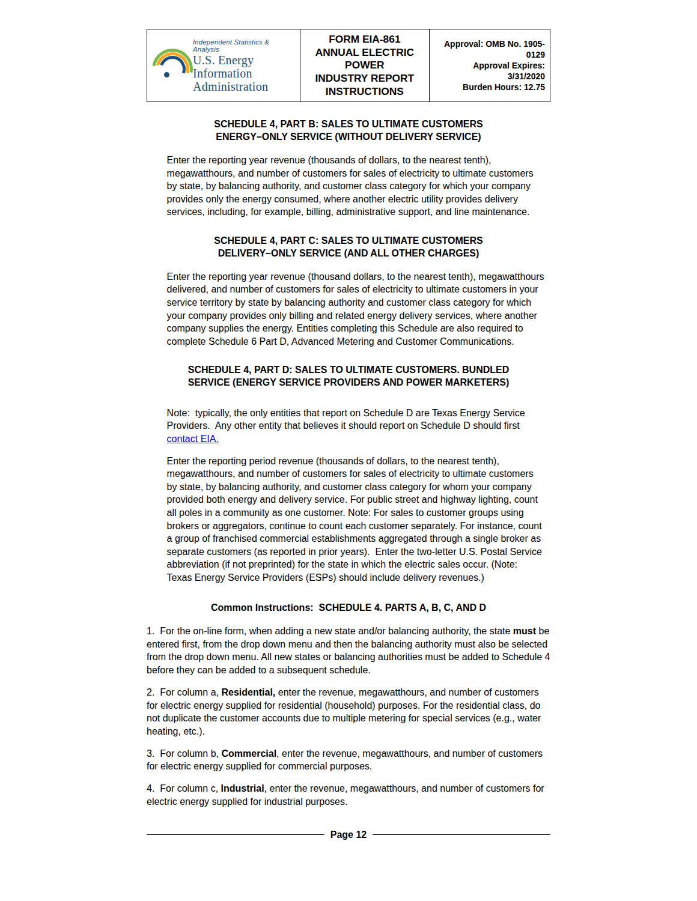| Independent Statistics & Analysis U.S. Energy Information Administration | FORM EIA-861 ANNUAL ELECTRIC POWER INDUSTRY REPORT INSTRUCTIONS | Approval: OMB No. 1905-0129 Approval Expires: 3/31/2020 Burden Hours: 12.75 |
Schedule 4, Part B: Sales to Ultimate Customers
Energy–Only Service (Without Delivery Service)
Enter the reporting year revenue (thousands of dollars, to the nearest tenth), megawatthours, and number of customers for sales of electricity to ultimate customers by state, by balancing authority, and customer class category for which your company provides only the energy consumed, where another electric utility provides delivery services, including, for example, billing, administrative support, and line maintenance.
Schedule 4, Part C: Sales to Ultimate Customers
Delivery–Only Service (and All Other Charges)
Enter the reporting year revenue (thousand dollars, to the nearest tenth), megawatthours delivered, and number of customers for sales of electricity to ultimate customers in your service territory by state by balancing authority and customer class category for which your company provides only billing and related energy delivery services, where another company supplies the energy. Entities completing this Schedule are also required to complete Schedule 6 Part D, Advanced Metering and Customer Communications.
Schedule 4, Part D: Sales to Ultimate Customers. Bundled
Service (Energy Service Providers and Power Marketers)
Note: typically, the only entities that report on Schedule D are Texas Energy Service Providers. Any other entity that believes it should report on Schedule D should first contact EIA.
Enter the reporting period revenue (thousands of dollars, to the nearest tenth), megawatthours, and number of customers for sales of electricity to ultimate customers by state, by balancing authority, and customer class category for whom your company provided both energy and delivery service. For public street and highway lighting, count all poles in a community as one customer. Note: For sales to customer groups using brokers or aggregators, continue to count each customer separately. For instance, count a group of franchised commercial establishments aggregated through a single broker as separate customers (as reported in prior years). Enter the two-letter U.S. Postal Service abbreviation (if not preprinted) for the state in which the electric sales occur. (Note: Texas Energy Service Providers (ESPs) should include delivery revenues.)
Common Instructions: SCHEDULE 4. PARTS A, B, C, AND D
1. For the on-line form, when adding a new state and/or balancing authority, the state must be entered first, from the drop down menu and then the balancing authority must also be selected from the drop down menu. All new states or balancing authorities must be added to Schedule 4 before they can be added to a subsequent schedule.
2. For column a, Residential, enter the revenue, megawatthours, and number of customers for electric energy supplied for residential (household) purposes. For the residential class, do not duplicate the customer accounts due to multiple metering for special services (e.g., water heating, etc.).
3. For column b, Commercial, enter the revenue, megawatthours, and number of customers for electric energy supplied for commercial purposes.
4. For column c, Industrial, enter the revenue, megawatthours, and number of customers for electric energy supplied for industrial purposes.
Page 12